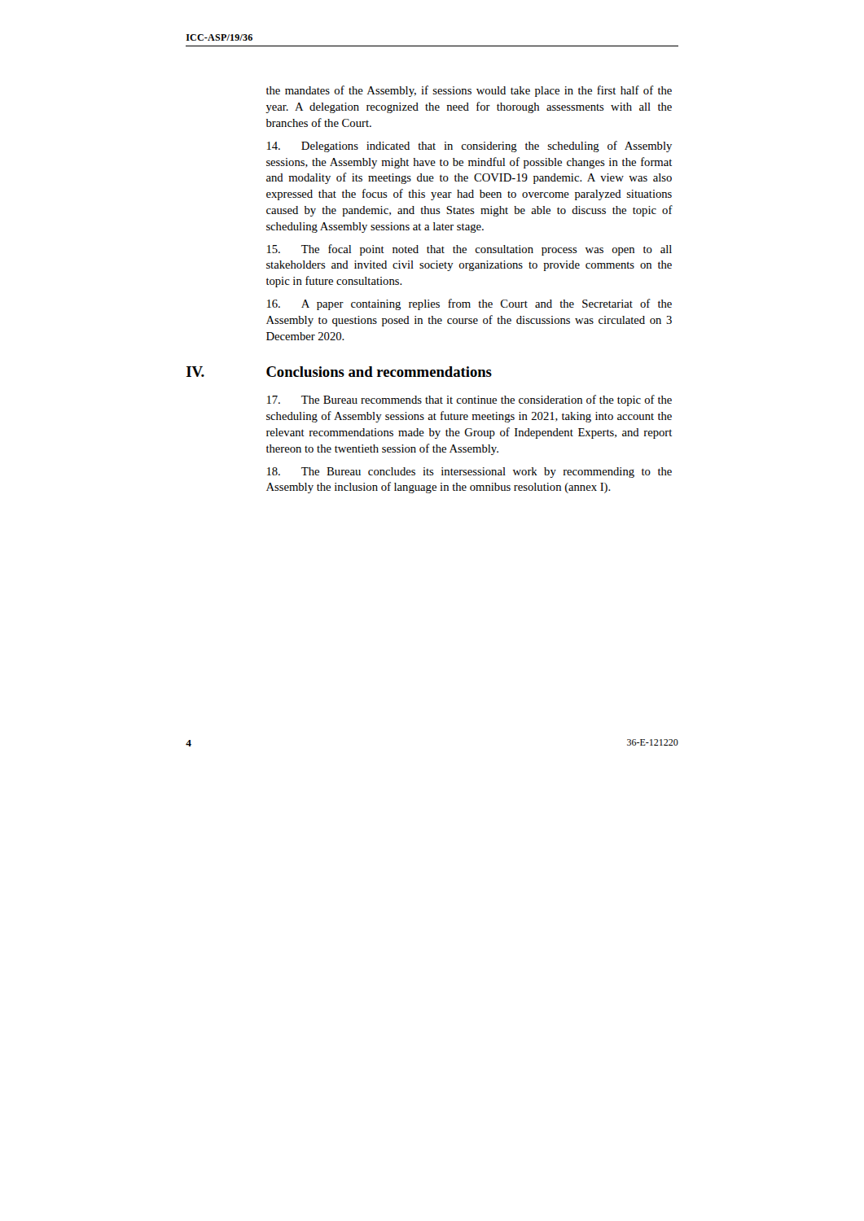ICC-ASP/19/36
the mandates of the Assembly, if sessions would take place in the first half of the year. A delegation recognized the need for thorough assessments with all the branches of the Court.
14. Delegations indicated that in considering the scheduling of Assembly sessions, the Assembly might have to be mindful of possible changes in the format and modality of its meetings due to the COVID-19 pandemic. A view was also expressed that the focus of this year had been to overcome paralyzed situations caused by the pandemic, and thus States might be able to discuss the topic of scheduling Assembly sessions at a later stage.
15. The focal point noted that the consultation process was open to all stakeholders and invited civil society organizations to provide comments on the topic in future consultations.
16. A paper containing replies from the Court and the Secretariat of the Assembly to questions posed in the course of the discussions was circulated on 3 December 2020.
IV. Conclusions and recommendations
17. The Bureau recommends that it continue the consideration of the topic of the scheduling of Assembly sessions at future meetings in 2021, taking into account the relevant recommendations made by the Group of Independent Experts, and report thereon to the twentieth session of the Assembly.
18. The Bureau concludes its intersessional work by recommending to the Assembly the inclusion of language in the omnibus resolution (annex I).
4 36-E-121220